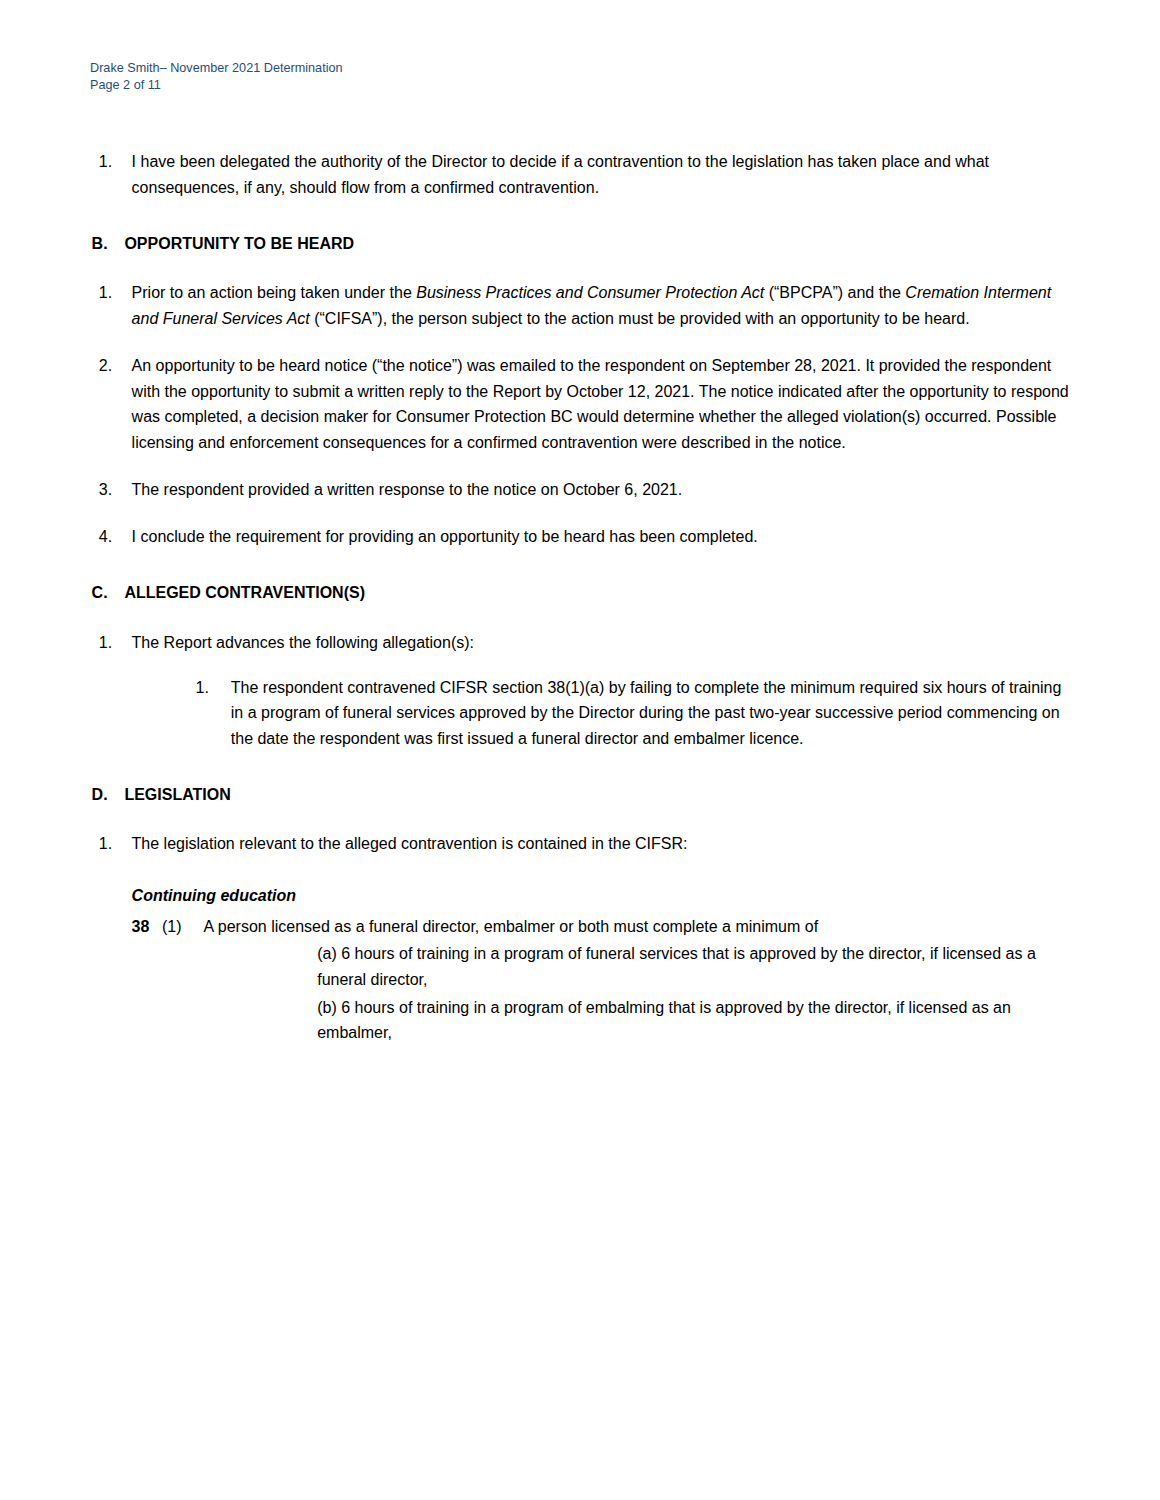Drake Smith– November 2021 Determination
Page 2 of 11
I have been delegated the authority of the Director to decide if a contravention to the legislation has taken place and what consequences, if any, should flow from a confirmed contravention.
B. OPPORTUNITY TO BE HEARD
Prior to an action being taken under the Business Practices and Consumer Protection Act (“BPCPA”) and the Cremation Interment and Funeral Services Act (“CIFSA”), the person subject to the action must be provided with an opportunity to be heard.
An opportunity to be heard notice (“the notice”) was emailed to the respondent on September 28, 2021. It provided the respondent with the opportunity to submit a written reply to the Report by October 12, 2021. The notice indicated after the opportunity to respond was completed, a decision maker for Consumer Protection BC would determine whether the alleged violation(s) occurred. Possible licensing and enforcement consequences for a confirmed contravention were described in the notice.
The respondent provided a written response to the notice on October 6, 2021.
I conclude the requirement for providing an opportunity to be heard has been completed.
C. ALLEGED CONTRAVENTION(S)
The Report advances the following allegation(s):
The respondent contravened CIFSR section 38(1)(a) by failing to complete the minimum required six hours of training in a program of funeral services approved by the Director during the past two-year successive period commencing on the date the respondent was first issued a funeral director and embalmer licence.
D. LEGISLATION
The legislation relevant to the alleged contravention is contained in the CIFSR:
Continuing education
38
(1)
A person licensed as a funeral director, embalmer or both must complete a minimum of
(a) 6 hours of training in a program of funeral services that is approved by the director, if licensed as a funeral director,
(b) 6 hours of training in a program of embalming that is approved by the director, if licensed as an embalmer,